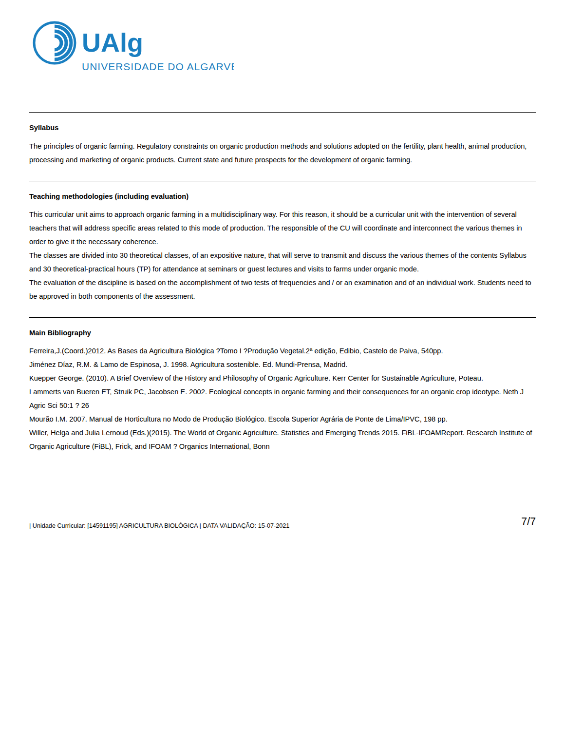UAlg UNIVERSIDADE DO ALGARVE
Syllabus
The principles of organic farming. Regulatory constraints on organic production methods and solutions adopted on the fertility, plant health, animal production, processing and marketing of organic products. Current state and future prospects for the development of organic farming.
Teaching methodologies (including evaluation)
This curricular unit aims to approach organic farming in a multidisciplinary way. For this reason, it should be a curricular unit with the intervention of several teachers that will address specific areas related to this mode of production. The responsible of the CU will coordinate and interconnect the various themes in order to give it the necessary coherence.
The classes are divided into 30 theoretical classes, of an expositive nature, that will serve to transmit and discuss the various themes of the contents Syllabus and 30 theoretical-practical hours (TP) for attendance at seminars or guest lectures and visits to farms under organic mode.
The evaluation of the discipline is based on the accomplishment of two tests of frequencies and / or an examination and of an individual work. Students need to be approved in both components of the assessment.
Main Bibliography
Ferreira,J.(Coord.)2012. As Bases da Agricultura Biológica ?Tomo I ?Produção Vegetal.2ª edição, Edibio, Castelo de Paiva, 540pp.
Jiménez Díaz, R.M. & Lamo de Espinosa, J. 1998. Agricultura sostenible. Ed. Mundi-Prensa, Madrid.
Kuepper George. (2010). A Brief Overview of the History and Philosophy of Organic Agriculture. Kerr Center for Sustainable Agriculture, Poteau.
Lammerts van Bueren ET, Struik PC, Jacobsen E. 2002. Ecological concepts in organic farming and their consequences for an organic crop ideotype. Neth J Agric Sci 50:1 ? 26
Mourão I.M. 2007. Manual de Horticultura no Modo de Produção Biológico. Escola Superior Agrária de Ponte de Lima/IPVC, 198 pp.
Willer, Helga and Julia Lernoud (Eds.)(2015). The World of Organic Agriculture. Statistics and Emerging Trends 2015. FiBL-IFOAMReport. Research Institute of Organic Agriculture (FiBL), Frick, and IFOAM ? Organics International, Bonn
| Unidade Curricular: [14591195] AGRICULTURA BIOLÓGICA | DATA VALIDAÇÃO: 15-07-2021
7/7